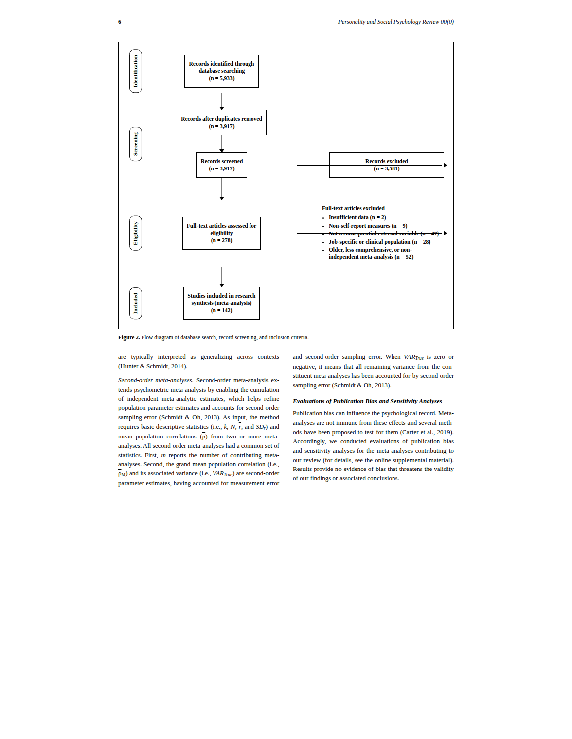6
Personality and Social Psychology Review 00(0)
Identification
Records identified through
database searching
(n = 5,933)
Screening
Records after duplicates removed
(n = 3,917)
Records screened
(n = 3,917)
Records excluded
(n = 3,581)
Eligibility
Full-text articles assessed for
eligibility
(n = 278)
Full-text articles excluded
Insufficient data (n = 2)
Non-self-report measures (n = 9)
Not a consequential external variable (n = 47)
Job-specific or clinical population (n = 28)
Older, less comprehensive, or non-independent meta-analysis (n = 52)
Included
Studies included in research
synthesis (meta-analysis)
(n = 142)
Figure 2. Flow diagram of database search, record screening, and inclusion criteria.
are typically interpreted as generalizing across contexts (Hunter & Schmidt, 2014).
Second-order meta-analyses. Second-order meta-analysis extends psychometric meta-analysis by enabling the cumulation of independent meta-analytic estimates, which helps refine population parameter estimates and accounts for second-order sampling error (Schmidt & Oh, 2013). As input, the method requires basic descriptive statistics (i.e., k, N, r, and SDr) and mean population correlations (ρ) from two or more meta-analyses. All second-order meta-analyses had a common set of statistics. First, m reports the number of contributing meta-analyses. Second, the grand mean population correlation (i.e., ρM) and its associated variance (i.e., VARTrue) are second-order parameter estimates, having accounted for measurement error and second-order sampling error. When VARTrue is zero or negative, it means that all remaining variance from the constituent meta-analyses has been accounted for by second-order sampling error (Schmidt & Oh, 2013).
Evaluations of Publication Bias and Sensitivity Analyses
Publication bias can influence the psychological record. Meta-analyses are not immune from these effects and several methods have been proposed to test for them (Carter et al., 2019). Accordingly, we conducted evaluations of publication bias and sensitivity analyses for the meta-analyses contributing to our review (for details, see the online supplemental material). Results provide no evidence of bias that threatens the validity of our findings or associated conclusions.